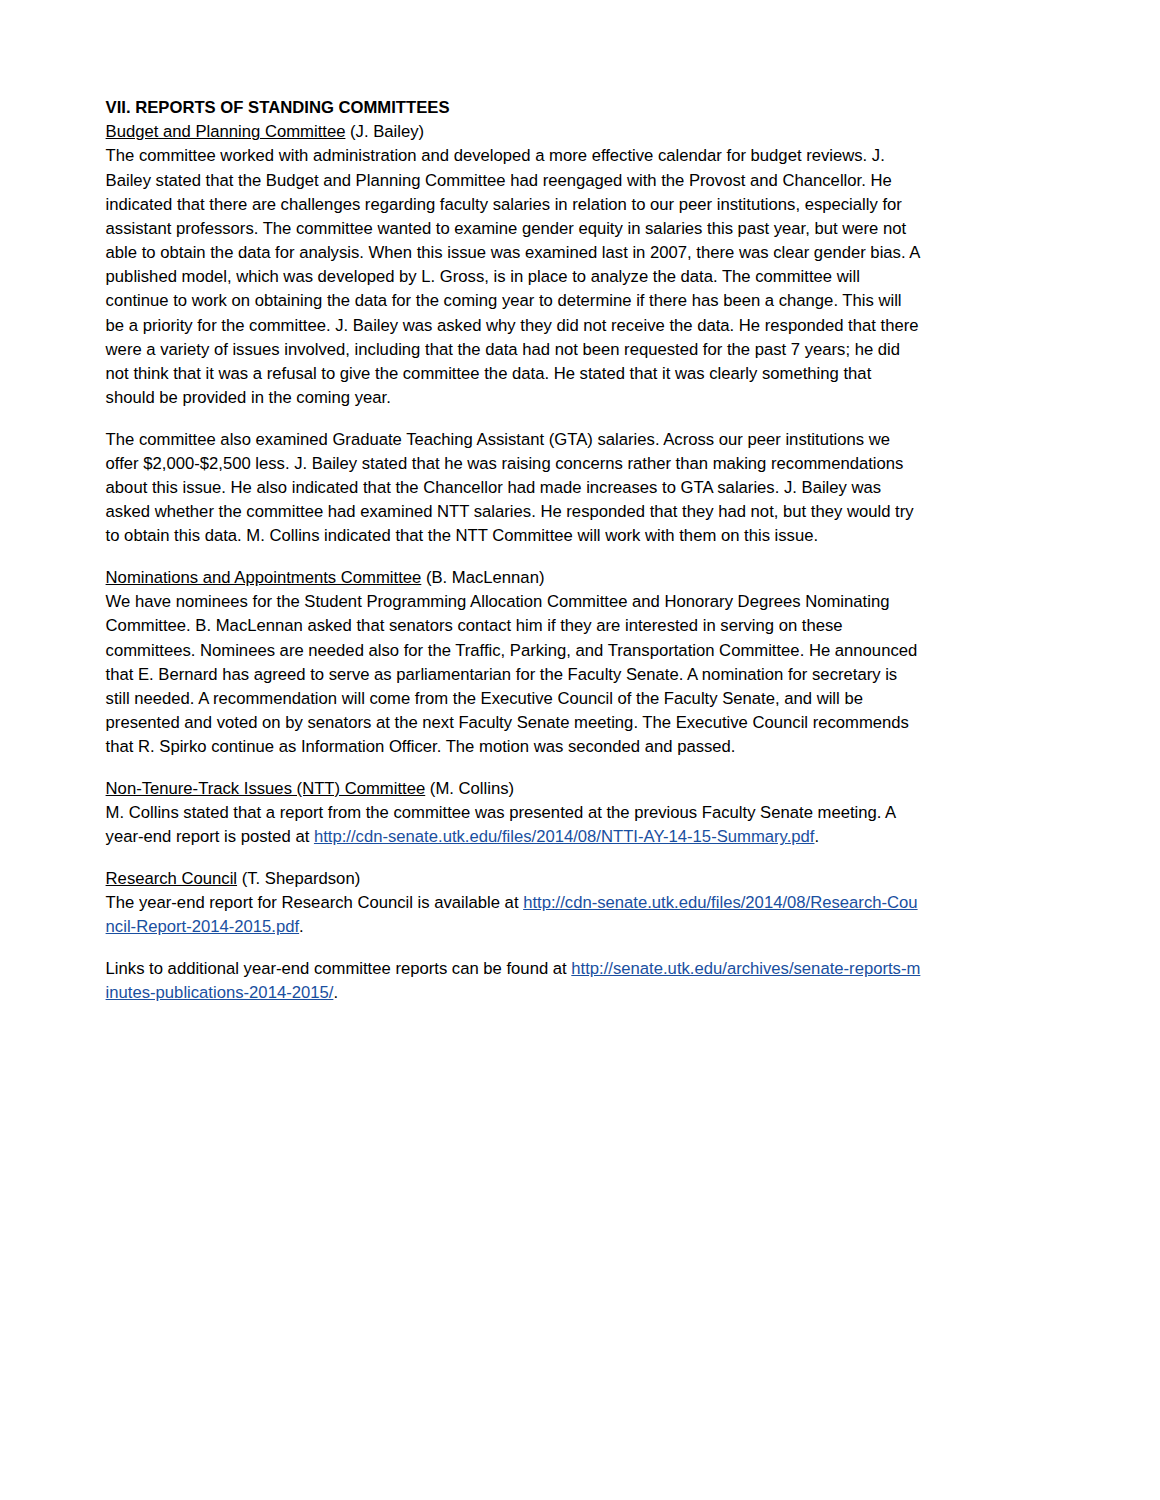VII. REPORTS OF STANDING COMMITTEES
Budget and Planning Committee (J. Bailey)
The committee worked with administration and developed a more effective calendar for budget reviews. J. Bailey stated that the Budget and Planning Committee had reengaged with the Provost and Chancellor. He indicated that there are challenges regarding faculty salaries in relation to our peer institutions, especially for assistant professors. The committee wanted to examine gender equity in salaries this past year, but were not able to obtain the data for analysis. When this issue was examined last in 2007, there was clear gender bias. A published model, which was developed by L. Gross, is in place to analyze the data. The committee will continue to work on obtaining the data for the coming year to determine if there has been a change. This will be a priority for the committee. J. Bailey was asked why they did not receive the data. He responded that there were a variety of issues involved, including that the data had not been requested for the past 7 years; he did not think that it was a refusal to give the committee the data. He stated that it was clearly something that should be provided in the coming year.
The committee also examined Graduate Teaching Assistant (GTA) salaries. Across our peer institutions we offer $2,000-$2,500 less. J. Bailey stated that he was raising concerns rather than making recommendations about this issue. He also indicated that the Chancellor had made increases to GTA salaries. J. Bailey was asked whether the committee had examined NTT salaries. He responded that they had not, but they would try to obtain this data. M. Collins indicated that the NTT Committee will work with them on this issue.
Nominations and Appointments Committee (B. MacLennan)
We have nominees for the Student Programming Allocation Committee and Honorary Degrees Nominating Committee. B. MacLennan asked that senators contact him if they are interested in serving on these committees. Nominees are needed also for the Traffic, Parking, and Transportation Committee. He announced that E. Bernard has agreed to serve as parliamentarian for the Faculty Senate. A nomination for secretary is still needed. A recommendation will come from the Executive Council of the Faculty Senate, and will be presented and voted on by senators at the next Faculty Senate meeting. The Executive Council recommends that R. Spirko continue as Information Officer. The motion was seconded and passed.
Non-Tenure-Track Issues (NTT) Committee (M. Collins)
M. Collins stated that a report from the committee was presented at the previous Faculty Senate meeting. A year-end report is posted at http://cdn-senate.utk.edu/files/2014/08/NTTI-AY-14-15-Summary.pdf.
Research Council (T. Shepardson)
The year-end report for Research Council is available at http://cdn-senate.utk.edu/files/2014/08/Research-Council-Report-2014-2015.pdf.
Links to additional year-end committee reports can be found at http://senate.utk.edu/archives/senate-reports-minutes-publications-2014-2015/.